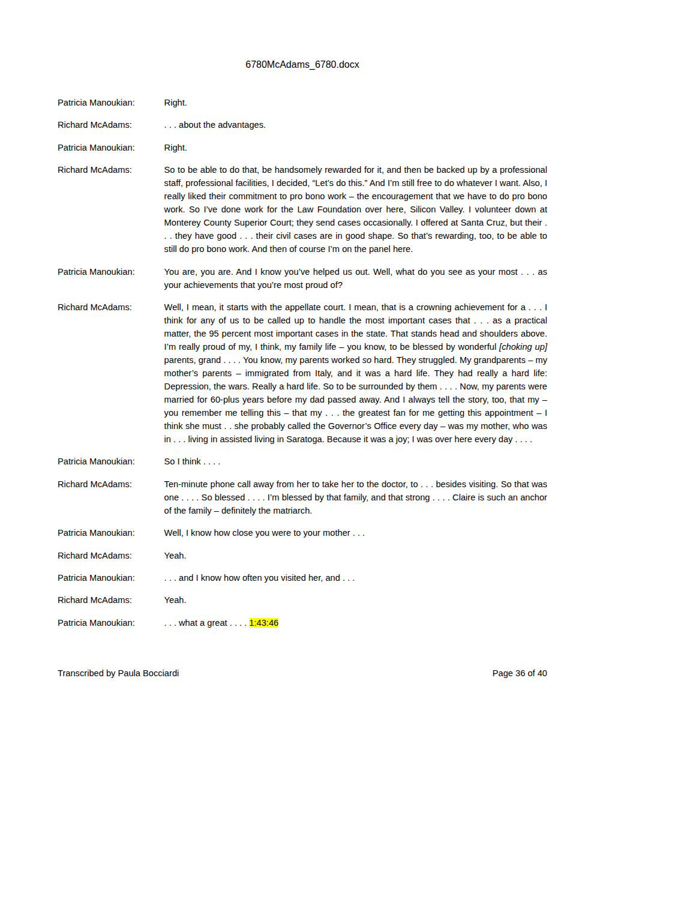6780McAdams_6780.docx
| Patricia Manoukian: | Right. |
| Richard McAdams: | . . . about the advantages. |
| Patricia Manoukian: | Right. |
| Richard McAdams: | So to be able to do that, be handsomely rewarded for it, and then be backed up by a professional staff, professional facilities, I decided, “Let’s do this.” And I’m still free to do whatever I want. Also, I really liked their commitment to pro bono work – the encouragement that we have to do pro bono work. So I’ve done work for the Law Foundation over here, Silicon Valley. I volunteer down at Monterey County Superior Court; they send cases occasionally. I offered at Santa Cruz, but their . . . they have good . . . their civil cases are in good shape. So that’s rewarding, too, to be able to still do pro bono work. And then of course I’m on the panel here. |
| Patricia Manoukian: | You are, you are. And I know you’ve helped us out. Well, what do you see as your most . . . as your achievements that you’re most proud of? |
| Richard McAdams: | Well, I mean, it starts with the appellate court. I mean, that is a crowning achievement for a . . . I think for any of us to be called up to handle the most important cases that . . . as a practical matter, the 95 percent most important cases in the state. That stands head and shoulders above. I’m really proud of my, I think, my family life – you know, to be blessed by wonderful [choking up] parents, grand . . . . You know, my parents worked so hard. They struggled. My grandparents – my mother’s parents – immigrated from Italy, and it was a hard life. They had really a hard life: Depression, the wars. Really a hard life. So to be surrounded by them . . . . Now, my parents were married for 60-plus years before my dad passed away. And I always tell the story, too, that my – you remember me telling this – that my . . . the greatest fan for me getting this appointment – I think she must . . she probably called the Governor’s Office every day – was my mother, who was in . . . living in assisted living in Saratoga. Because it was a joy; I was over here every day . . . . |
| Patricia Manoukian: | So I think . . . . |
| Richard McAdams: | Ten-minute phone call away from her to take her to the doctor, to . . . besides visiting. So that was one . . . . So blessed . . . . I’m blessed by that family, and that strong . . . . Claire is such an anchor of the family – definitely the matriarch. |
| Patricia Manoukian: | Well, I know how close you were to your mother . . . |
| Richard McAdams: | Yeah. |
| Patricia Manoukian: | . . . and I know how often you visited her, and . . . |
| Richard McAdams: | Yeah. |
| Patricia Manoukian: | . . . what a great . . . . 1:43:46 |
Transcribed by Paula Bocciardi Page 36 of 40